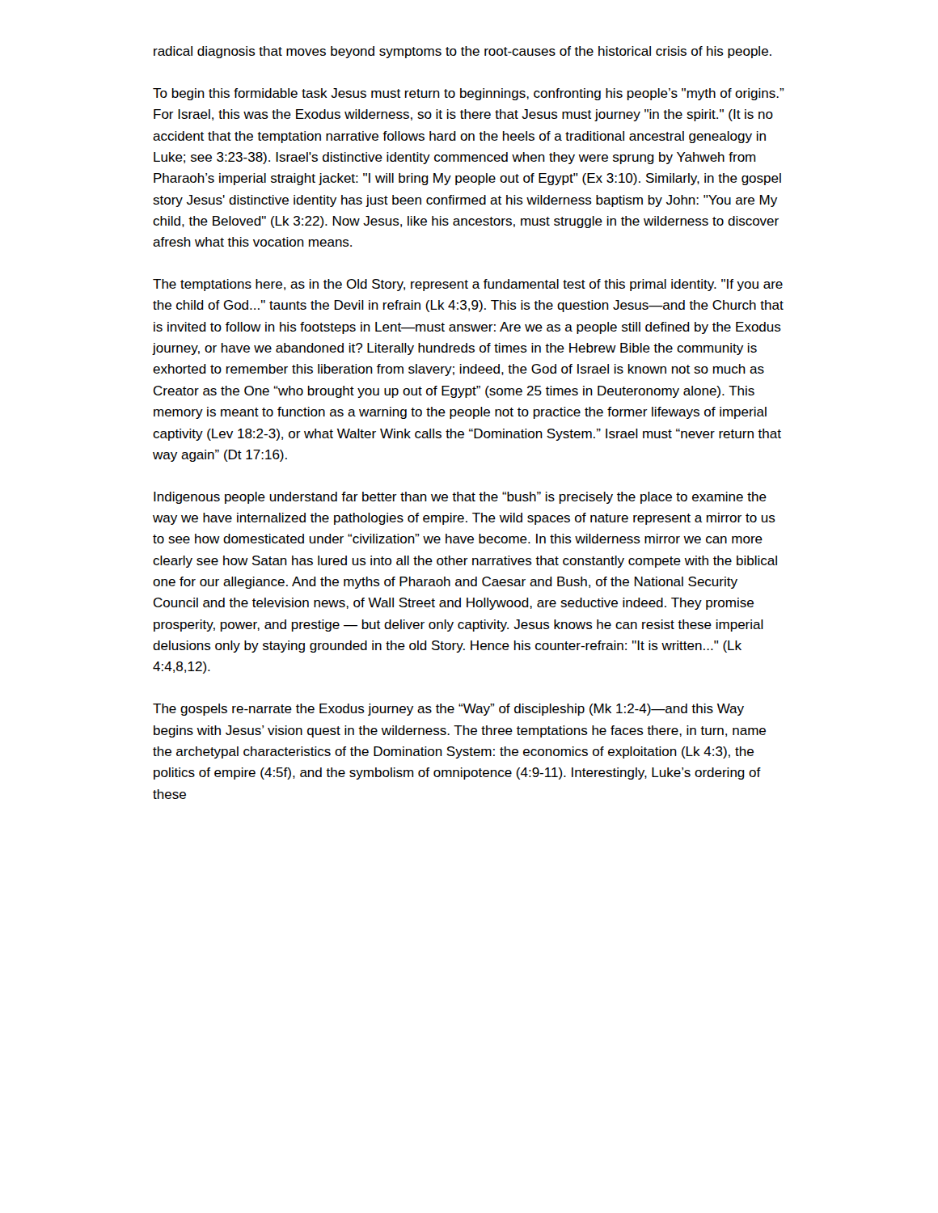radical diagnosis that moves beyond symptoms to the root-causes of the historical crisis of his people.
To begin this formidable task Jesus must return to beginnings, confronting his people’s "myth of origins.” For Israel, this was the Exodus wilderness, so it is there that Jesus must journey "in the spirit." (It is no accident that the temptation narrative follows hard on the heels of a traditional ancestral genealogy in Luke; see 3:23-38). Israel's distinctive identity commenced when they were sprung by Yahweh from Pharaoh’s imperial straight jacket: "I will bring My people out of Egypt" (Ex 3:10). Similarly, in the gospel story Jesus' distinctive identity has just been confirmed at his wilderness baptism by John: "You are My child, the Beloved" (Lk 3:22). Now Jesus, like his ancestors, must struggle in the wilderness to discover afresh what this vocation means.
The temptations here, as in the Old Story, represent a fundamental test of this primal identity. "If you are the child of God..." taunts the Devil in refrain (Lk 4:3,9). This is the question Jesus—and the Church that is invited to follow in his footsteps in Lent—must answer: Are we as a people still defined by the Exodus journey, or have we abandoned it? Literally hundreds of times in the Hebrew Bible the community is exhorted to remember this liberation from slavery; indeed, the God of Israel is known not so much as Creator as the One “who brought you up out of Egypt” (some 25 times in Deuteronomy alone). This memory is meant to function as a warning to the people not to practice the former lifeways of imperial captivity (Lev 18:2-3), or what Walter Wink calls the “Domination System.” Israel must “never return that way again” (Dt 17:16).
Indigenous people understand far better than we that the “bush” is precisely the place to examine the way we have internalized the pathologies of empire. The wild spaces of nature represent a mirror to us to see how domesticated under “civilization” we have become. In this wilderness mirror we can more clearly see how Satan has lured us into all the other narratives that constantly compete with the biblical one for our allegiance. And the myths of Pharaoh and Caesar and Bush, of the National Security Council and the television news, of Wall Street and Hollywood, are seductive indeed. They promise prosperity, power, and prestige — but deliver only captivity. Jesus knows he can resist these imperial delusions only by staying grounded in the old Story. Hence his counter-refrain: "It is written..." (Lk 4:4,8,12).
The gospels re-narrate the Exodus journey as the “Way” of discipleship (Mk 1:2-4)—and this Way begins with Jesus’ vision quest in the wilderness. The three temptations he faces there, in turn, name the archetypal characteristics of the Domination System: the economics of exploitation (Lk 4:3), the politics of empire (4:5f), and the symbolism of omnipotence (4:9-11). Interestingly, Luke’s ordering of these